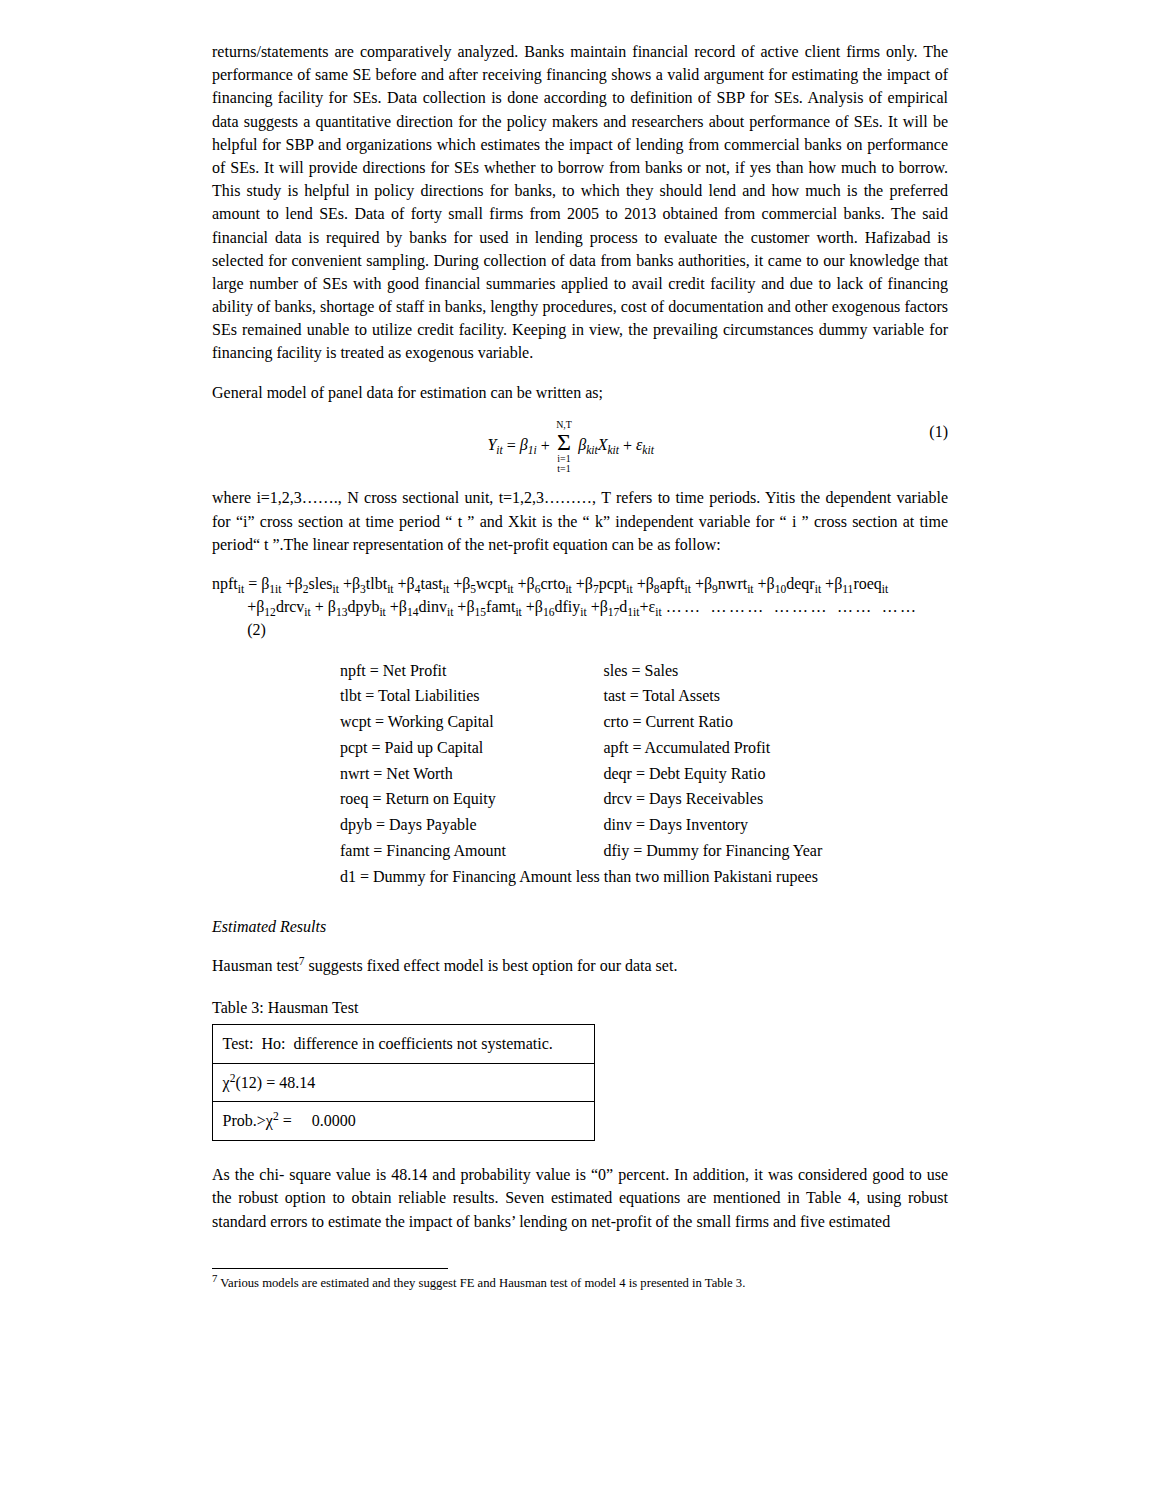returns/statements are comparatively analyzed. Banks maintain financial record of active client firms only. The performance of same SE before and after receiving financing shows a valid argument for estimating the impact of financing facility for SEs. Data collection is done according to definition of SBP for SEs. Analysis of empirical data suggests a quantitative direction for the policy makers and researchers about performance of SEs. It will be helpful for SBP and organizations which estimates the impact of lending from commercial banks on performance of SEs. It will provide directions for SEs whether to borrow from banks or not, if yes than how much to borrow. This study is helpful in policy directions for banks, to which they should lend and how much is the preferred amount to lend SEs. Data of forty small firms from 2005 to 2013 obtained from commercial banks. The said financial data is required by banks for used in lending process to evaluate the customer worth. Hafizabad is selected for convenient sampling. During collection of data from banks authorities, it came to our knowledge that large number of SEs with good financial summaries applied to avail credit facility and due to lack of financing ability of banks, shortage of staff in banks, lengthy procedures, cost of documentation and other exogenous factors SEs remained unable to utilize credit facility. Keeping in view, the prevailing circumstances dummy variable for financing facility is treated as exogenous variable.
General model of panel data for estimation can be written as;
(1) Yit = β1i + N,T Σ i=1
t=1 βkitXkit + εkit
where i=1,2,3……., N cross sectional unit, t=1,2,3………, T refers to time periods. Yitis the dependent variable for “i” cross section at time period “ t ” and Xkit is the “ k” independent variable for “ i ” cross section at time period“ t ”.The linear representation of the net-profit equation can be as follow:
npftit = β1it +β2slesit +β3tlbtit +β4tastit +β5wcptit +β6crtoit +β7pcptit +β8apftit +β9nwrtit +β10deqrit +β11roeqit +β12drcvit + β13dpybit +β14dinvit +β15famtit +β16dfiyit +β17d1it+εit …… ……… ……… …… …… (2)
| npft = Net Profit | sles = Sales |
| tlbt = Total Liabilities | tast = Total Assets |
| wcpt = Working Capital | crto = Current Ratio |
| pcpt = Paid up Capital | apft = Accumulated Profit |
| nwrt = Net Worth | deqr = Debt Equity Ratio |
| roeq = Return on Equity | drcv = Days Receivables |
| dpyb = Days Payable | dinv = Days Inventory |
| famt = Financing Amount | dfiy = Dummy for Financing Year |
| d1 = Dummy for Financing Amount less than two million Pakistani rupees |
Estimated Results
Hausman test7 suggests fixed effect model is best option for our data set.
Table 3: Hausman Test
| Test: Ho: difference in coefficients not systematic. |
| χ 2 (12) = 48.14 |
| Prob.> χ 2 = 0.0000 |
As the chi- square value is 48.14 and probability value is “0” percent. In addition, it was considered good to use the robust option to obtain reliable results. Seven estimated equations are mentioned in Table 4, using robust standard errors to estimate the impact of banks’ lending on net-profit of the small firms and five estimated
7 Various models are estimated and they suggest FE and Hausman test of model 4 is presented in Table 3.